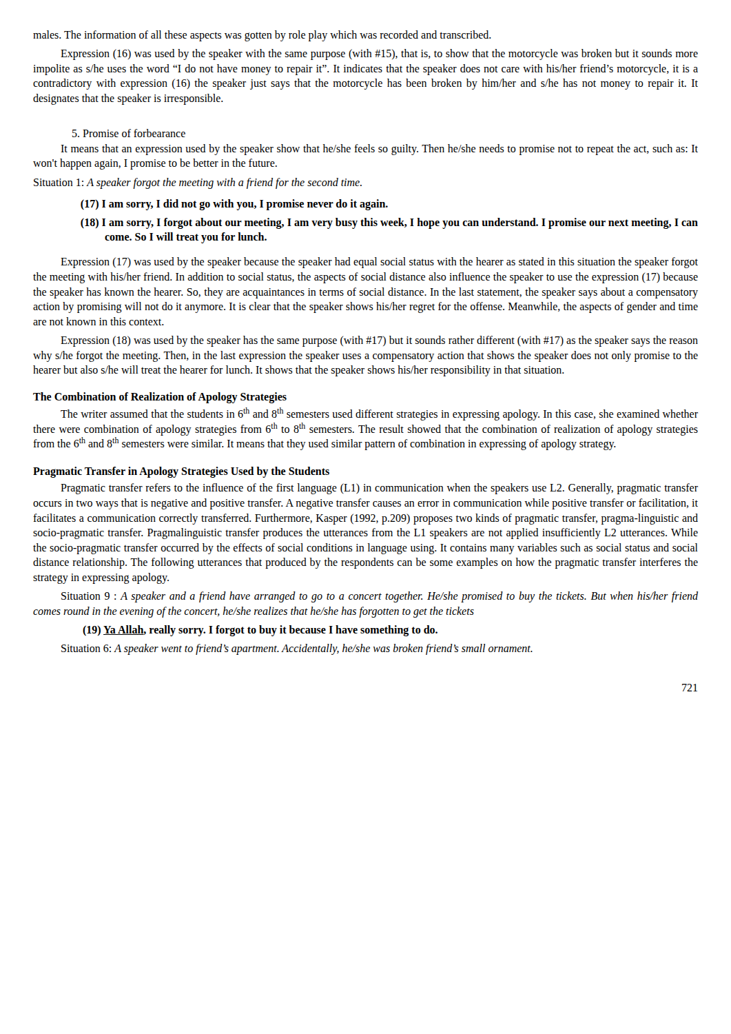males. The information of all these aspects was gotten by role play which was recorded and transcribed.
Expression (16) was used by the speaker with the same purpose (with #15), that is, to show that the motorcycle was broken but it sounds more impolite as s/he uses the word “I do not have money to repair it”. It indicates that the speaker does not care with his/her friend’s motorcycle, it is a contradictory with expression (16) the speaker just says that the motorcycle has been broken by him/her and s/he has not money to repair it. It designates that the speaker is irresponsible.
Promise of forbearance
It means that an expression used by the speaker show that he/she feels so guilty. Then he/she needs to promise not to repeat the act, such as: It won't happen again, I promise to be better in the future.
Situation 1: A speaker forgot the meeting with a friend for the second time.
(17) I am sorry, I did not go with you, I promise never do it again.
(18) I am sorry, I forgot about our meeting, I am very busy this week, I hope you can understand. I promise our next meeting, I can come. So I will treat you for lunch.
Expression (17) was used by the speaker because the speaker had equal social status with the hearer as stated in this situation the speaker forgot the meeting with his/her friend. In addition to social status, the aspects of social distance also influence the speaker to use the expression (17) because the speaker has known the hearer. So, they are acquaintances in terms of social distance. In the last statement, the speaker says about a compensatory action by promising will not do it anymore. It is clear that the speaker shows his/her regret for the offense. Meanwhile, the aspects of gender and time are not known in this context.
Expression (18) was used by the speaker has the same purpose (with #17) but it sounds rather different (with #17) as the speaker says the reason why s/he forgot the meeting. Then, in the last expression the speaker uses a compensatory action that shows the speaker does not only promise to the hearer but also s/he will treat the hearer for lunch. It shows that the speaker shows his/her responsibility in that situation.
The Combination of Realization of Apology Strategies
The writer assumed that the students in 6th and 8th semesters used different strategies in expressing apology. In this case, she examined whether there were combination of apology strategies from 6th to 8th semesters. The result showed that the combination of realization of apology strategies from the 6th and 8th semesters were similar. It means that they used similar pattern of combination in expressing of apology strategy.
Pragmatic Transfer in Apology Strategies Used by the Students
Pragmatic transfer refers to the influence of the first language (L1) in communication when the speakers use L2. Generally, pragmatic transfer occurs in two ways that is negative and positive transfer. A negative transfer causes an error in communication while positive transfer or facilitation, it facilitates a communication correctly transferred. Furthermore, Kasper (1992, p.209) proposes two kinds of pragmatic transfer, pragma-linguistic and socio-pragmatic transfer. Pragmalinguistic transfer produces the utterances from the L1 speakers are not applied insufficiently L2 utterances. While the socio-pragmatic transfer occurred by the effects of social conditions in language using. It contains many variables such as social status and social distance relationship. The following utterances that produced by the respondents can be some examples on how the pragmatic transfer interferes the strategy in expressing apology.
Situation 9 : A speaker and a friend have arranged to go to a concert together. He/she promised to buy the tickets. But when his/her friend comes round in the evening of the concert, he/she realizes that he/she has forgotten to get the tickets
(19) Ya Allah, really sorry. I forgot to buy it because I have something to do.
Situation 6: A speaker went to friend’s apartment. Accidentally, he/she was broken friend’s small ornament.
721